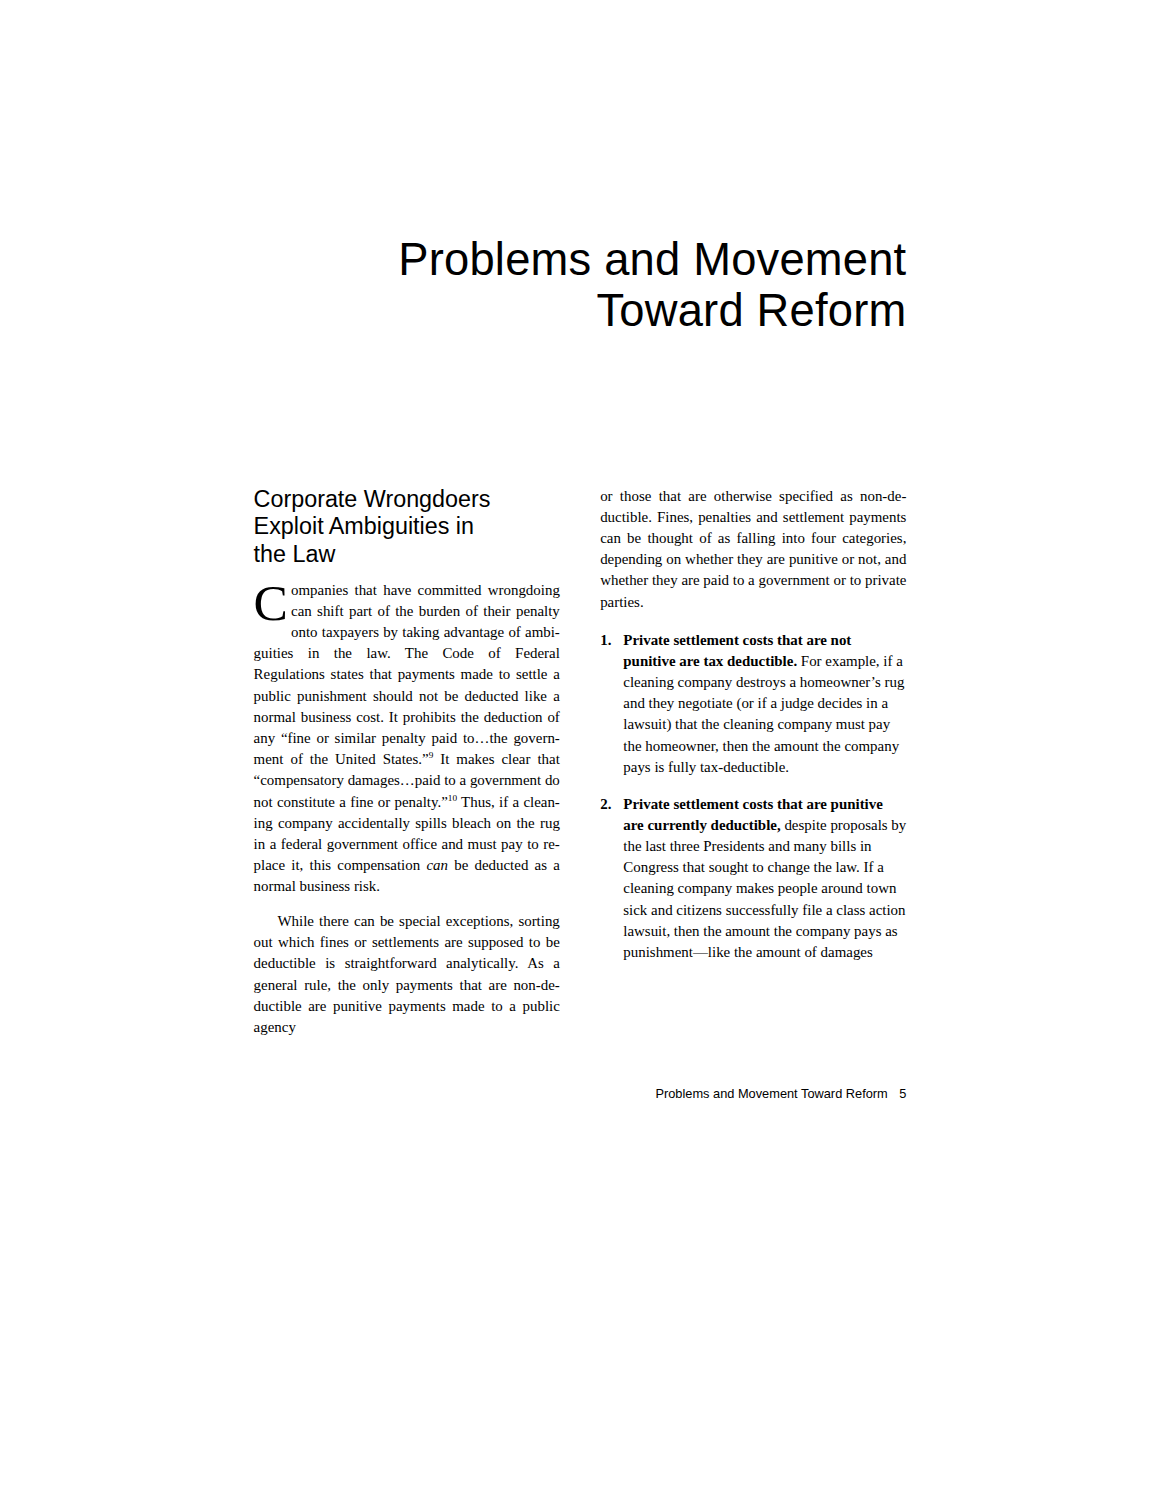Problems and Movement
Toward Reform
Corporate Wrongdoers
Exploit Ambiguities in
the Law
Companies that have committed wrongdoing can shift part of the burden of their penalty onto taxpayers by taking advantage of ambiguities in the law. The Code of Federal Regulations states that payments made to settle a public punishment should not be deducted like a normal business cost. It prohibits the deduction of any “fine or similar penalty paid to…the government of the United States.”9 It makes clear that “compensatory damages…paid to a government do not constitute a fine or penalty.”10 Thus, if a cleaning company accidentally spills bleach on the rug in a federal government office and must pay to replace it, this compensation can be deducted as a normal business risk.
While there can be special exceptions, sorting out which fines or settlements are supposed to be deductible is straightforward analytically. As a general rule, the only payments that are non-deductible are punitive payments made to a public agency
or those that are otherwise specified as non-deductible. Fines, penalties and settlement payments can be thought of as falling into four categories, depending on whether they are punitive or not, and whether they are paid to a government or to private parties.
Private settlement costs that are not punitive are tax deductible. For example, if a cleaning company destroys a homeowner’s rug and they negotiate (or if a judge decides in a lawsuit) that the cleaning company must pay the homeowner, then the amount the company pays is fully tax-deductible.
Private settlement costs that are punitive are currently deductible, despite proposals by the last three Presidents and many bills in Congress that sought to change the law. If a cleaning company makes people around town sick and citizens successfully file a class action lawsuit, then the amount the company pays as punishment—like the amount of damages
Problems and Movement Toward Reform5